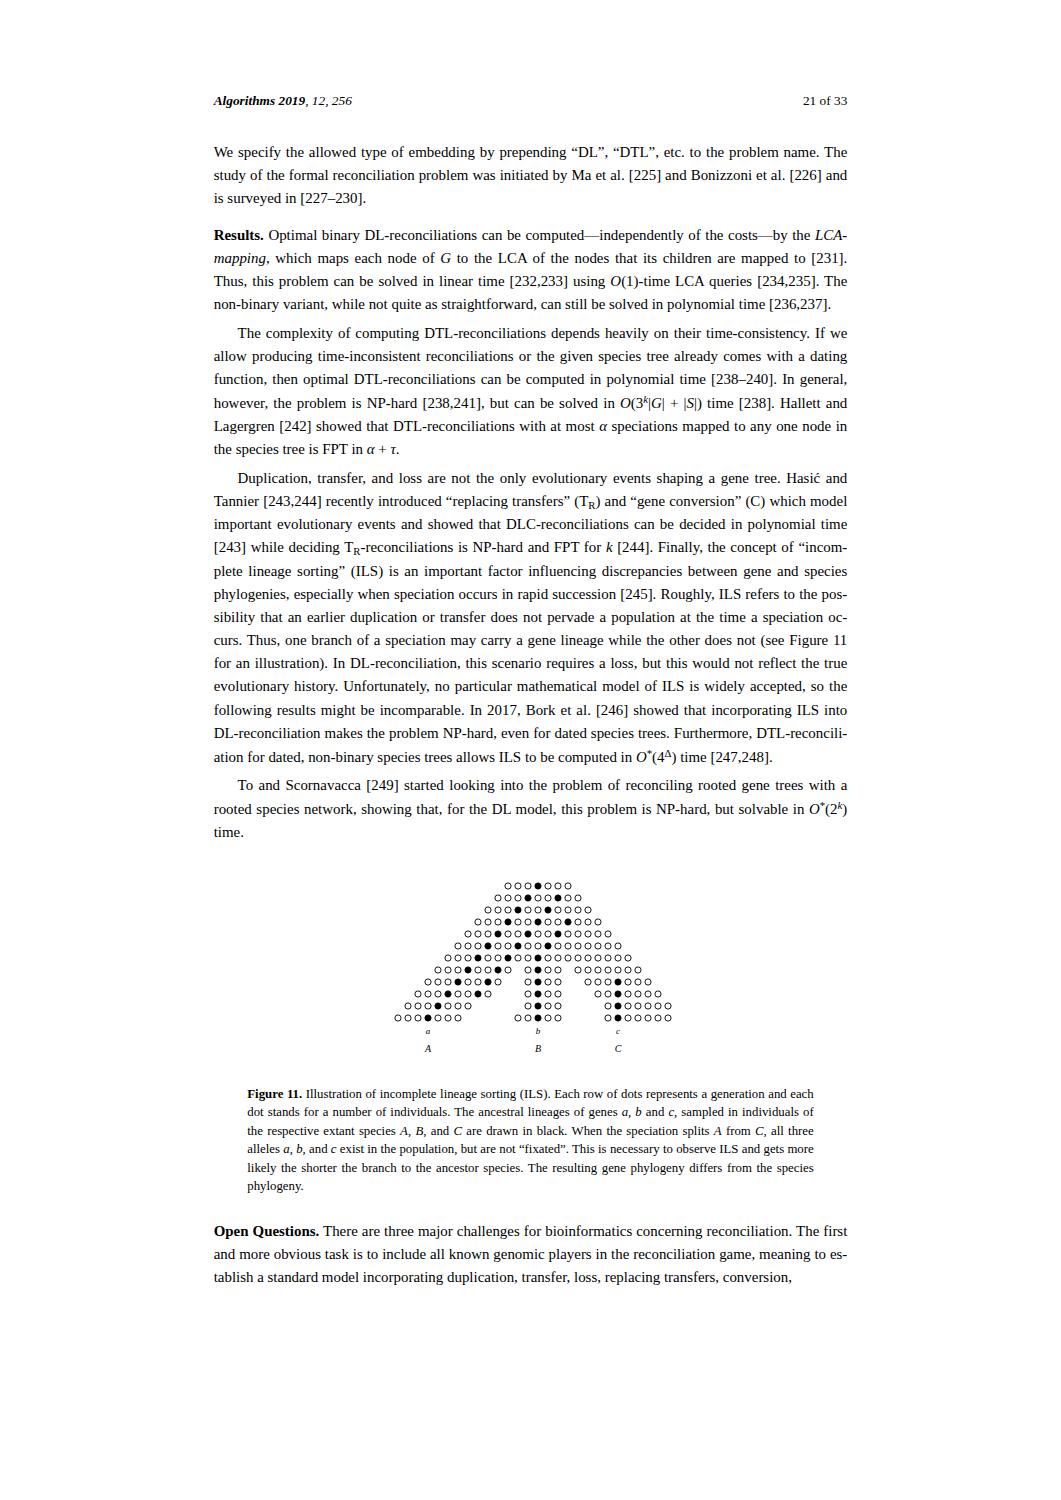Algorithms 2019, 12, 256
21 of 33
We specify the allowed type of embedding by prepending “DL”, “DTL”, etc. to the problem name. The study of the formal reconciliation problem was initiated by Ma et al. [225] and Bonizzoni et al. [226] and is surveyed in [227–230].
Results. Optimal binary DL-reconciliations can be computed—independently of the costs—by the LCA-mapping, which maps each node of G to the LCA of the nodes that its children are mapped to [231]. Thus, this problem can be solved in linear time [232,233] using O(1)-time LCA queries [234,235]. The non-binary variant, while not quite as straightforward, can still be solved in polynomial time [236,237].
The complexity of computing DTL-reconciliations depends heavily on their time-consistency. If we allow producing time-inconsistent reconciliations or the given species tree already comes with a dating function, then optimal DTL-reconciliations can be computed in polynomial time [238–240]. In general, however, the problem is NP-hard [238,241], but can be solved in O(3k|G| + |S|) time [238]. Hallett and Lagergren [242] showed that DTL-reconciliations with at most α speciations mapped to any one node in the species tree is FPT in α + τ.
Duplication, transfer, and loss are not the only evolutionary events shaping a gene tree. Hasić and Tannier [243,244] recently introduced “replacing transfers” (TR) and “gene conversion” (C) which model important evolutionary events and showed that DLC-reconciliations can be decided in polynomial time [243] while deciding TR-reconciliations is NP-hard and FPT for k [244]. Finally, the concept of “incomplete lineage sorting” (ILS) is an important factor influencing discrepancies between gene and species phylogenies, especially when speciation occurs in rapid succession [245]. Roughly, ILS refers to the possibility that an earlier duplication or transfer does not pervade a population at the time a speciation occurs. Thus, one branch of a speciation may carry a gene lineage while the other does not (see Figure 11 for an illustration). In DL-reconciliation, this scenario requires a loss, but this would not reflect the true evolutionary history. Unfortunately, no particular mathematical model of ILS is widely accepted, so the following results might be incomparable. In 2017, Bork et al. [246] showed that incorporating ILS into DL-reconciliation makes the problem NP-hard, even for dated species trees. Furthermore, DTL-reconciliation for dated, non-binary species trees allows ILS to be computed in O*(4Δ) time [247,248].
To and Scornavacca [249] started looking into the problem of reconciling rooted gene trees with a rooted species network, showing that, for the DL model, this problem is NP-hard, but solvable in O*(2k) time.
a b c A B C
Figure 11. Illustration of incomplete lineage sorting (ILS). Each row of dots represents a generation and each dot stands for a number of individuals. The ancestral lineages of genes a, b and c, sampled in individuals of the respective extant species A, B, and C are drawn in black. When the speciation splits A from C, all three alleles a, b, and c exist in the population, but are not “fixated”. This is necessary to observe ILS and gets more likely the shorter the branch to the ancestor species. The resulting gene phylogeny differs from the species phylogeny.
Open Questions. There are three major challenges for bioinformatics concerning reconciliation. The first and more obvious task is to include all known genomic players in the reconciliation game, meaning to establish a standard model incorporating duplication, transfer, loss, replacing transfers, conversion,